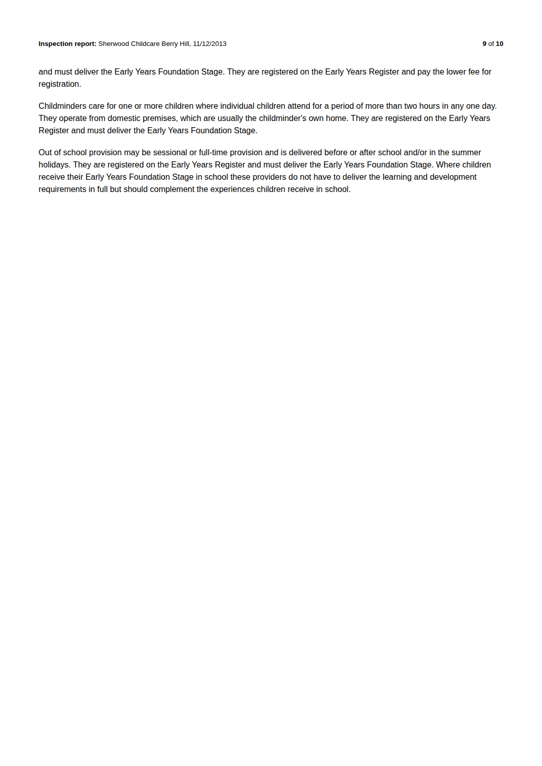Inspection report: Sherwood Childcare Berry Hill, 11/12/2013
9 of 10
and must deliver the Early Years Foundation Stage. They are registered on the Early Years Register and pay the lower fee for registration.
Childminders care for one or more children where individual children attend for a period of more than two hours in any one day. They operate from domestic premises, which are usually the childminder's own home. They are registered on the Early Years Register and must deliver the Early Years Foundation Stage.
Out of school provision may be sessional or full-time provision and is delivered before or after school and/or in the summer holidays. They are registered on the Early Years Register and must deliver the Early Years Foundation Stage. Where children receive their Early Years Foundation Stage in school these providers do not have to deliver the learning and development requirements in full but should complement the experiences children receive in school.